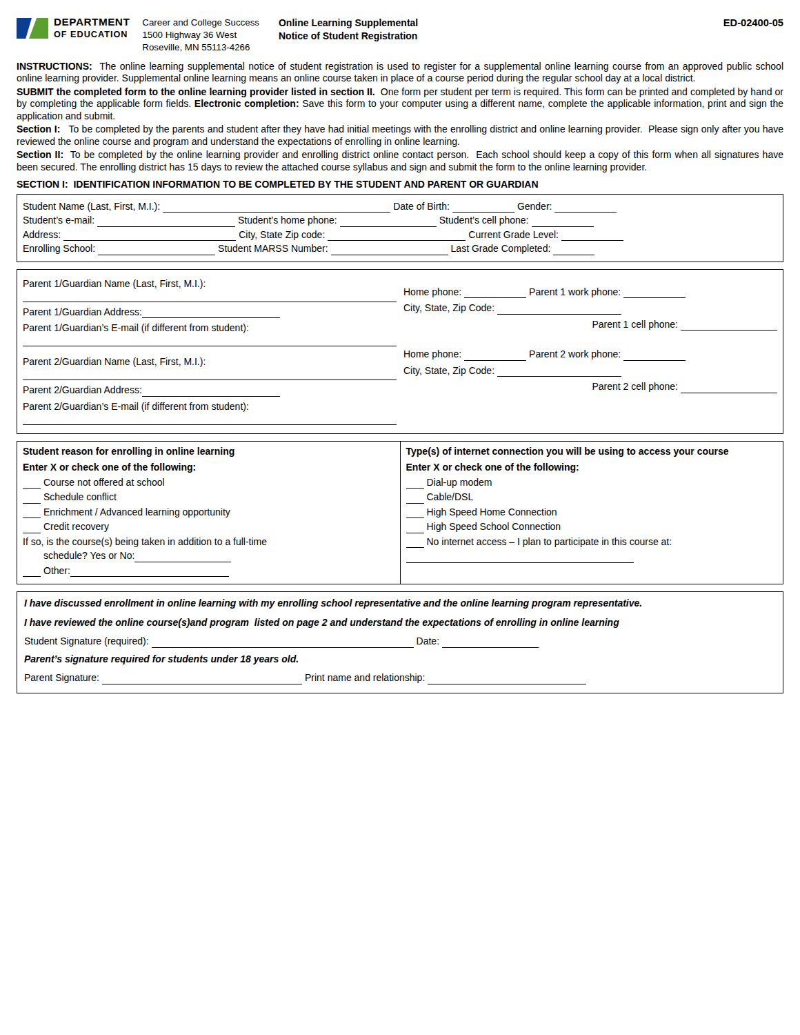DEPARTMENT
OF EDUCATION
Career and College Success
1500 Highway 36 West
Roseville, MN 55113-4266
Online Learning Supplemental
Notice of Student Registration
ED-02400-05
INSTRUCTIONS: The online learning supplemental notice of student registration is used to register for a supplemental online learning course from an approved public school online learning provider. Supplemental online learning means an online course taken in place of a course period during the regular school day at a local district.
SUBMIT the completed form to the online learning provider listed in section II. One form per student per term is required. This form can be printed and completed by hand or by completing the applicable form fields. Electronic completion: Save this form to your computer using a different name, complete the applicable information, print and sign the application and submit.
Section I: To be completed by the parents and student after they have had initial meetings with the enrolling district and online learning provider. Please sign only after you have reviewed the online course and program and understand the expectations of enrolling in online learning.
Section II: To be completed by the online learning provider and enrolling district online contact person. Each school should keep a copy of this form when all signatures have been secured. The enrolling district has 15 days to review the attached course syllabus and sign and submit the form to the online learning provider.
SECTION I: IDENTIFICATION INFORMATION TO BE COMPLETED BY THE STUDENT AND PARENT OR GUARDIAN
Student Name (Last, First, M.I.): Date of Birth: Gender:
Student’s e-mail: Student’s home phone: Student’s cell phone:
Address: City, State Zip code: Current Grade Level:
Enrolling School: Student MARSS Number: Last Grade Completed:
Parent 1/Guardian Name (Last, First, M.I.):
Parent 1/Guardian Address:
Parent 1/Guardian’s E-mail (if different from student):
Parent 2/Guardian Name (Last, First, M.I.):
Parent 2/Guardian Address:
Parent 2/Guardian’s E-mail (if different from student):
Home phone: Parent 1 work phone:
City, State, Zip Code:
Parent 1 cell phone:
Home phone: Parent 2 work phone:
City, State, Zip Code:
Parent 2 cell phone:
| Student reason for enrolling in online learning Enter X or check one of the following: Course not offered at school Schedule conflict Enrichment / Advanced learning opportunity Credit recovery If so, is the course(s) being taken in addition to a full-time schedule? Yes or No: Other: | Type(s) of internet connection you will be using to access your course Enter X or check one of the following: Dial-up modem Cable/DSL High Speed Home Connection High Speed School Connection No internet access – I plan to participate in this course at: |
I have discussed enrollment in online learning with my enrolling school representative and the online learning program representative.
I have reviewed the online course(s)and program listed on page 2 and understand the expectations of enrolling in online learning
Student Signature (required): Date:
Parent’s signature required for students under 18 years old.
Parent Signature: Print name and relationship: